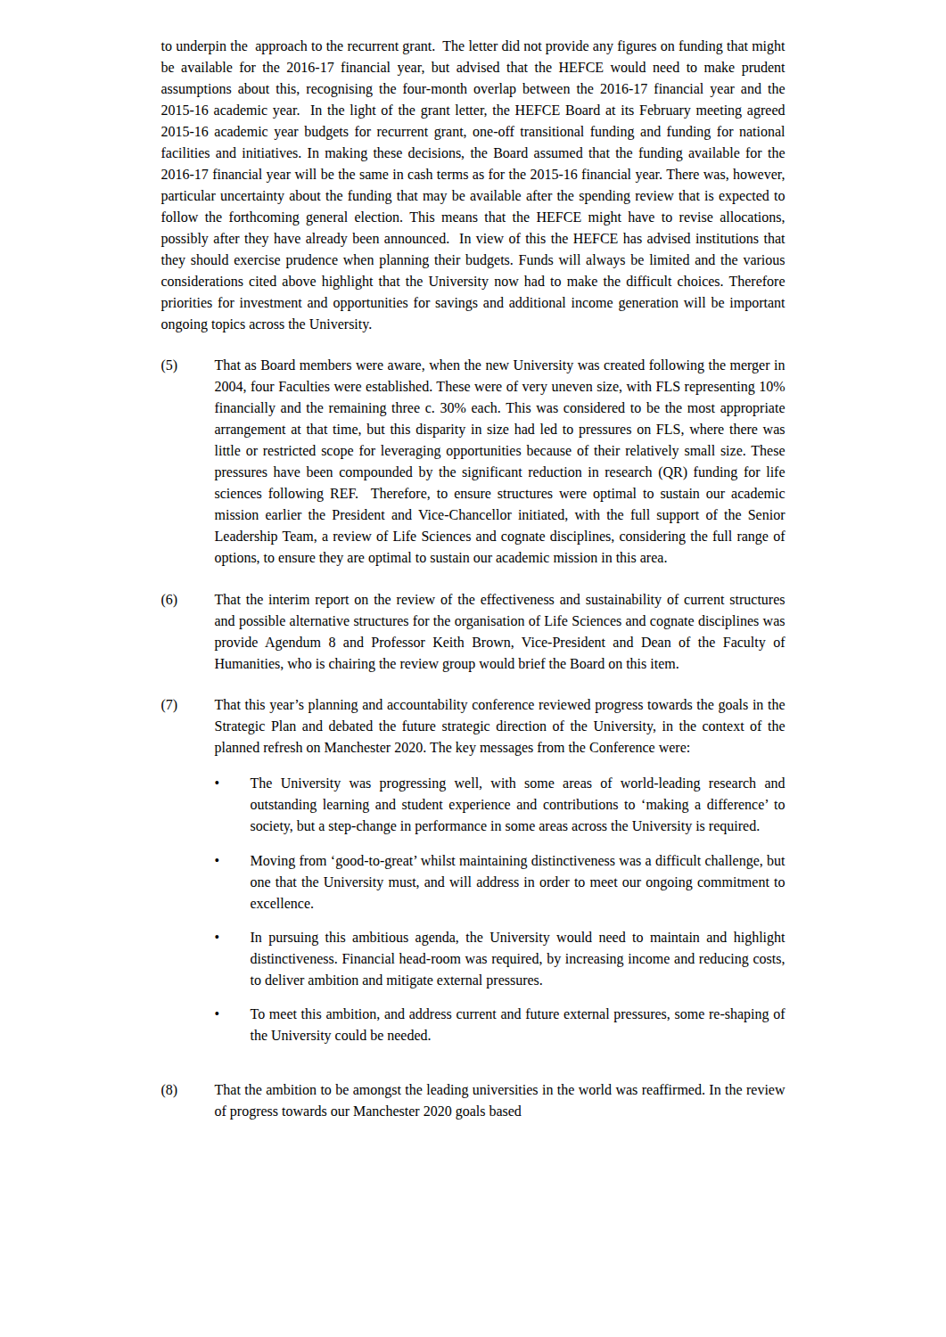to underpin the approach to the recurrent grant. The letter did not provide any figures on funding that might be available for the 2016-17 financial year, but advised that the HEFCE would need to make prudent assumptions about this, recognising the four-month overlap between the 2016-17 financial year and the 2015-16 academic year. In the light of the grant letter, the HEFCE Board at its February meeting agreed 2015-16 academic year budgets for recurrent grant, one-off transitional funding and funding for national facilities and initiatives. In making these decisions, the Board assumed that the funding available for the 2016-17 financial year will be the same in cash terms as for the 2015-16 financial year. There was, however, particular uncertainty about the funding that may be available after the spending review that is expected to follow the forthcoming general election. This means that the HEFCE might have to revise allocations, possibly after they have already been announced. In view of this the HEFCE has advised institutions that they should exercise prudence when planning their budgets. Funds will always be limited and the various considerations cited above highlight that the University now had to make the difficult choices. Therefore priorities for investment and opportunities for savings and additional income generation will be important ongoing topics across the University.
(5)
That as Board members were aware, when the new University was created following the merger in 2004, four Faculties were established. These were of very uneven size, with FLS representing 10% financially and the remaining three c. 30% each. This was considered to be the most appropriate arrangement at that time, but this disparity in size had led to pressures on FLS, where there was little or restricted scope for leveraging opportunities because of their relatively small size. These pressures have been compounded by the significant reduction in research (QR) funding for life sciences following REF. Therefore, to ensure structures were optimal to sustain our academic mission earlier the President and Vice-Chancellor initiated, with the full support of the Senior Leadership Team, a review of Life Sciences and cognate disciplines, considering the full range of options, to ensure they are optimal to sustain our academic mission in this area.
(6)
That the interim report on the review of the effectiveness and sustainability of current structures and possible alternative structures for the organisation of Life Sciences and cognate disciplines was provide Agendum 8 and Professor Keith Brown, Vice-President and Dean of the Faculty of Humanities, who is chairing the review group would brief the Board on this item.
(7)
That this year’s planning and accountability conference reviewed progress towards the goals in the Strategic Plan and debated the future strategic direction of the University, in the context of the planned refresh on Manchester 2020. The key messages from the Conference were:
•The University was progressing well, with some areas of world-leading research and outstanding learning and student experience and contributions to ‘making a difference’ to society, but a step-change in performance in some areas across the University is required.
•Moving from ‘good-to-great’ whilst maintaining distinctiveness was a difficult challenge, but one that the University must, and will address in order to meet our ongoing commitment to excellence.
•In pursuing this ambitious agenda, the University would need to maintain and highlight distinctiveness. Financial head-room was required, by increasing income and reducing costs, to deliver ambition and mitigate external pressures.
•To meet this ambition, and address current and future external pressures, some re-shaping of the University could be needed.
(8)
That the ambition to be amongst the leading universities in the world was reaffirmed. In the review of progress towards our Manchester 2020 goals based